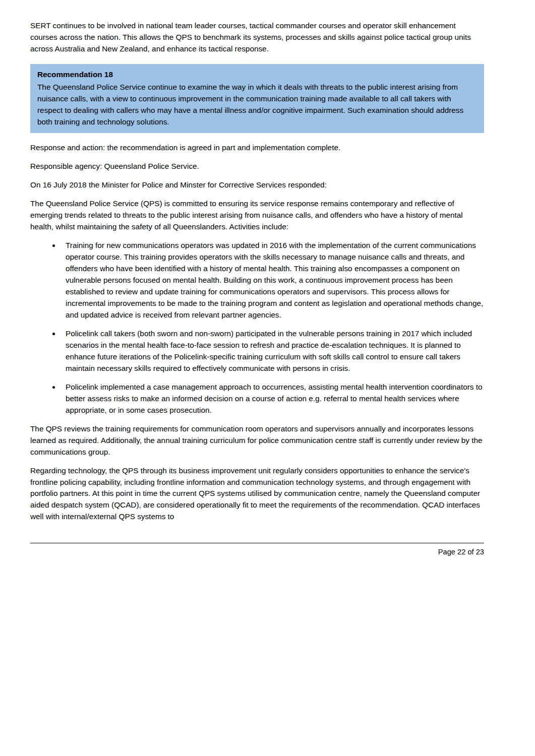SERT continues to be involved in national team leader courses, tactical commander courses and operator skill enhancement courses across the nation. This allows the QPS to benchmark its systems, processes and skills against police tactical group units across Australia and New Zealand, and enhance its tactical response.
Recommendation 18
The Queensland Police Service continue to examine the way in which it deals with threats to the public interest arising from nuisance calls, with a view to continuous improvement in the communication training made available to all call takers with respect to dealing with callers who may have a mental illness and/or cognitive impairment. Such examination should address both training and technology solutions.
Response and action: the recommendation is agreed in part and implementation complete.
Responsible agency: Queensland Police Service.
On 16 July 2018 the Minister for Police and Minster for Corrective Services responded:
The Queensland Police Service (QPS) is committed to ensuring its service response remains contemporary and reflective of emerging trends related to threats to the public interest arising from nuisance calls, and offenders who have a history of mental health, whilst maintaining the safety of all Queenslanders. Activities include:
Training for new communications operators was updated in 2016 with the implementation of the current communications operator course. This training provides operators with the skills necessary to manage nuisance calls and threats, and offenders who have been identified with a history of mental health. This training also encompasses a component on vulnerable persons focused on mental health. Building on this work, a continuous improvement process has been established to review and update training for communications operators and supervisors. This process allows for incremental improvements to be made to the training program and content as legislation and operational methods change, and updated advice is received from relevant partner agencies.
Policelink call takers (both sworn and non-sworn) participated in the vulnerable persons training in 2017 which included scenarios in the mental health face-to-face session to refresh and practice de-escalation techniques. It is planned to enhance future iterations of the Policelink-specific training curriculum with soft skills call control to ensure call takers maintain necessary skills required to effectively communicate with persons in crisis.
Policelink implemented a case management approach to occurrences, assisting mental health intervention coordinators to better assess risks to make an informed decision on a course of action e.g. referral to mental health services where appropriate, or in some cases prosecution.
The QPS reviews the training requirements for communication room operators and supervisors annually and incorporates lessons learned as required. Additionally, the annual training curriculum for police communication centre staff is currently under review by the communications group.
Regarding technology, the QPS through its business improvement unit regularly considers opportunities to enhance the service's frontline policing capability, including frontline information and communication technology systems, and through engagement with portfolio partners. At this point in time the current QPS systems utilised by communication centre, namely the Queensland computer aided despatch system (QCAD), are considered operationally fit to meet the requirements of the recommendation. QCAD interfaces well with internal/external QPS systems to
Page 22 of 23